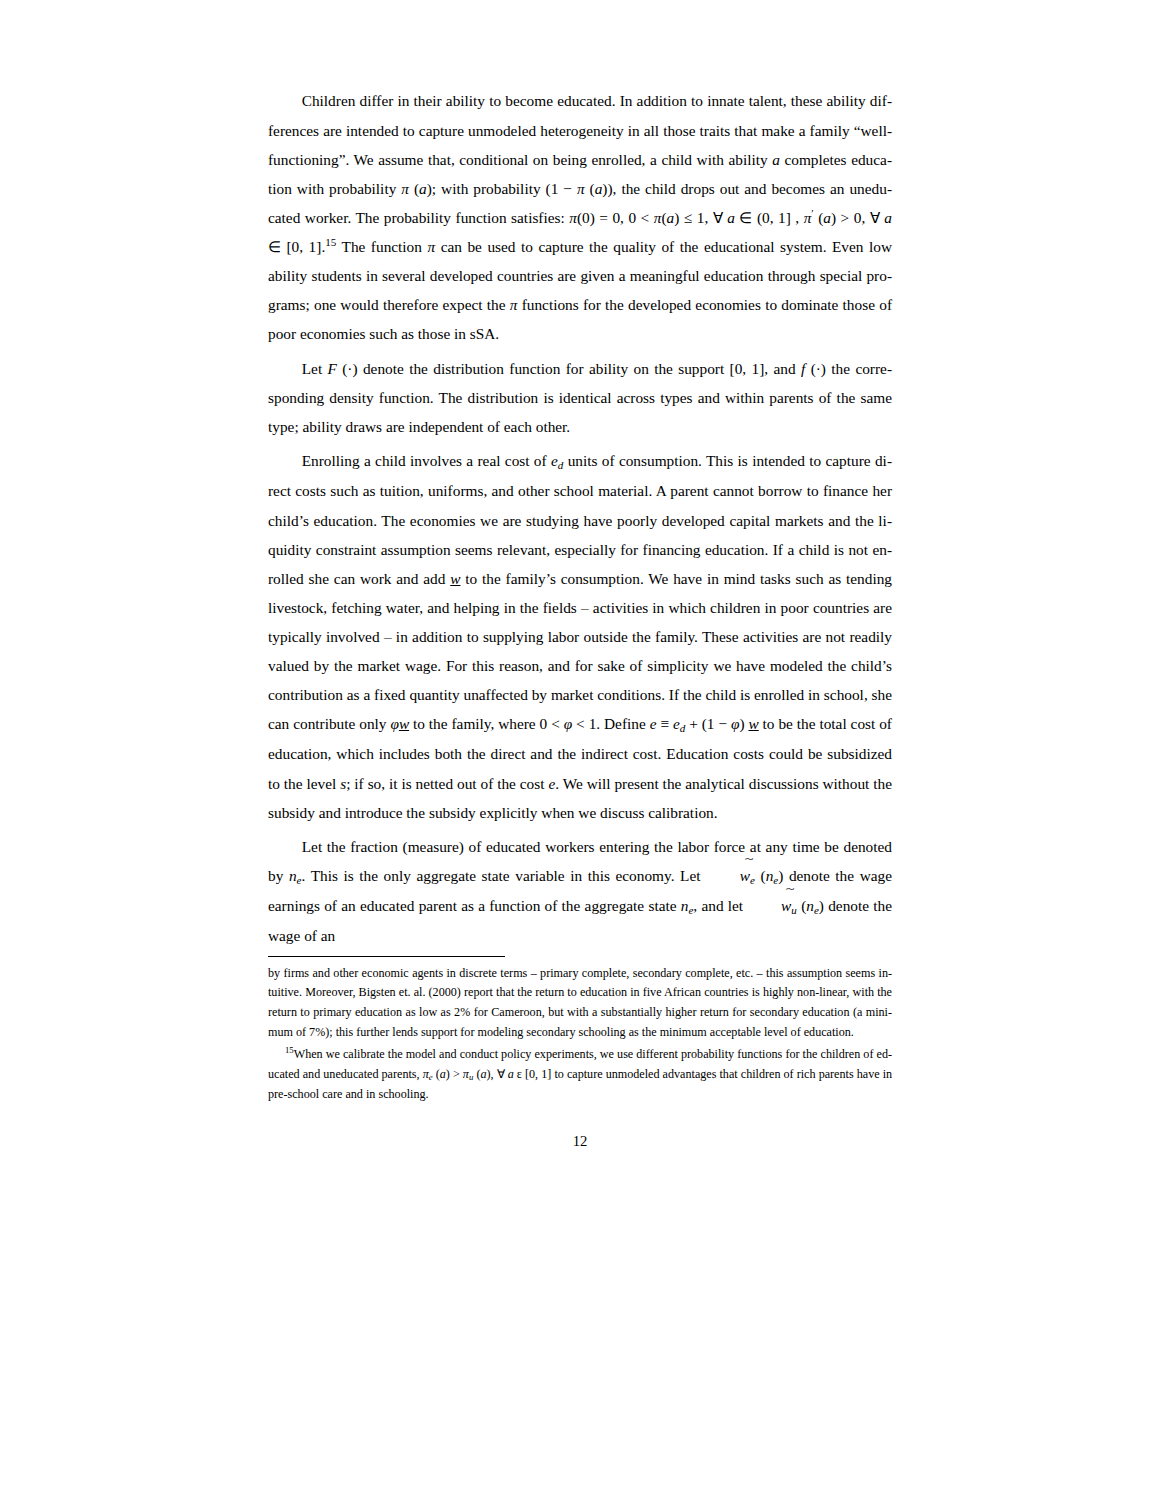Children differ in their ability to become educated. In addition to innate talent, these ability differences are intended to capture unmodeled heterogeneity in all those traits that make a family “well-functioning”. We assume that, conditional on being enrolled, a child with ability a completes education with probability π (a); with probability (1 − π (a)), the child drops out and becomes an uneducated worker. The probability function satisfies: π(0) = 0, 0 < π(a) ≤ 1, ∀ a ∈ (0, 1] , π′ (a) > 0, ∀ a ∈ [0, 1].15 The function π can be used to capture the quality of the educational system. Even low ability students in several developed countries are given a meaningful education through special programs; one would therefore expect the π functions for the developed economies to dominate those of poor economies such as those in sSA.
Let F (·) denote the distribution function for ability on the support [0, 1], and f (·) the corresponding density function. The distribution is identical across types and within parents of the same type; ability draws are independent of each other.
Enrolling a child involves a real cost of ed units of consumption. This is intended to capture direct costs such as tuition, uniforms, and other school material. A parent cannot borrow to finance her child’s education. The economies we are studying have poorly developed capital markets and the liquidity constraint assumption seems relevant, especially for financing education. If a child is not enrolled she can work and add w to the family’s consumption. We have in mind tasks such as tending livestock, fetching water, and helping in the fields – activities in which children in poor countries are typically involved – in addition to supplying labor outside the family. These activities are not readily valued by the market wage. For this reason, and for sake of simplicity we have modeled the child’s contribution as a fixed quantity unaffected by market conditions. If the child is enrolled in school, she can contribute only φw to the family, where 0 < φ < 1. Define e ≡ ed + (1 − φ) w to be the total cost of education, which includes both the direct and the indirect cost. Education costs could be subsidized to the level s; if so, it is netted out of the cost e. We will present the analytical discussions without the subsidy and introduce the subsidy explicitly when we discuss calibration.
Let the fraction (measure) of educated workers entering the labor force at any time be denoted by ne. This is the only aggregate state variable in this economy. Let we (ne) denote the wage earnings of an educated parent as a function of the aggregate state ne, and let wu (ne) denote the wage of an
by firms and other economic agents in discrete terms – primary complete, secondary complete, etc. – this assumption seems intuitive. Moreover, Bigsten et. al. (2000) report that the return to education in five African countries is highly non-linear, with the return to primary education as low as 2% for Cameroon, but with a substantially higher return for secondary education (a minimum of 7%); this further lends support for modeling secondary schooling as the minimum acceptable level of education.
15When we calibrate the model and conduct policy experiments, we use different probability functions for the children of educated and uneducated parents, πe (a) > πu (a), ∀ a ε [0, 1] to capture unmodeled advantages that children of rich parents have in pre-school care and in schooling.
12